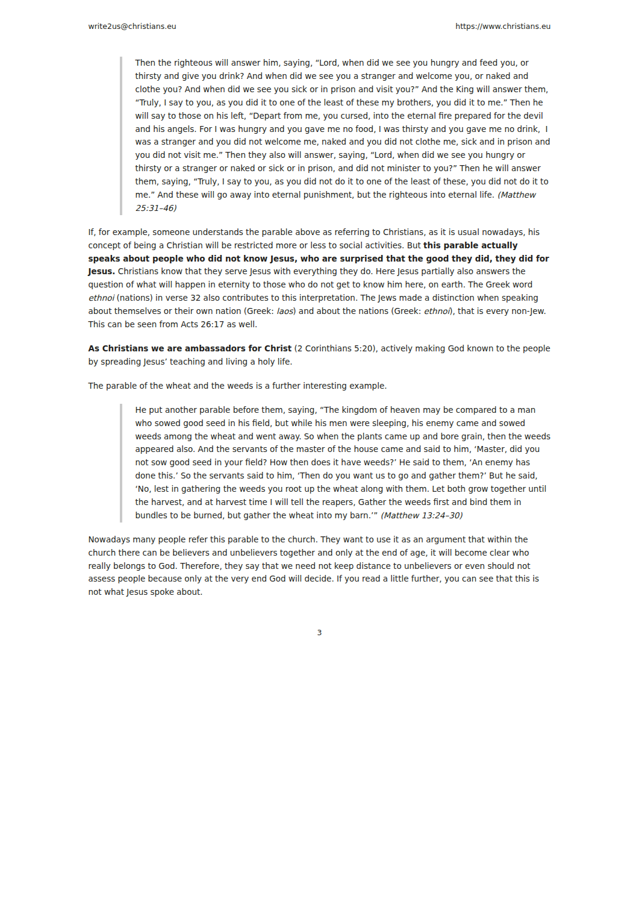write2us@christians.eu https://www.christians.eu
Then the righteous will answer him, saying, “Lord, when did we see you hungry and feed you, or thirsty and give you drink? And when did we see you a stranger and welcome you, or naked and clothe you? And when did we see you sick or in prison and visit you?” And the King will answer them, “Truly, I say to you, as you did it to one of the least of these my brothers, you did it to me.” Then he will say to those on his left, “Depart from me, you cursed, into the eternal fire prepared for the devil and his angels. For I was hungry and you gave me no food, I was thirsty and you gave me no drink, I was a stranger and you did not welcome me, naked and you did not clothe me, sick and in prison and you did not visit me.” Then they also will answer, saying, “Lord, when did we see you hungry or thirsty or a stranger or naked or sick or in prison, and did not minister to you?” Then he will answer them, saying, “Truly, I say to you, as you did not do it to one of the least of these, you did not do it to me.” And these will go away into eternal punishment, but the righteous into eternal life. (Matthew 25:31–46)
If, for example, someone understands the parable above as referring to Christians, as it is usual nowadays, his concept of being a Christian will be restricted more or less to social activities. But this parable actually speaks about people who did not know Jesus, who are surprised that the good they did, they did for Jesus. Christians know that they serve Jesus with everything they do. Here Jesus partially also answers the question of what will happen in eternity to those who do not get to know him here, on earth. The Greek word ethnoi (nations) in verse 32 also contributes to this interpretation. The Jews made a distinction when speaking about themselves or their own nation (Greek: laos) and about the nations (Greek: ethnoi), that is every non-Jew. This can be seen from Acts 26:17 as well.
As Christians we are ambassadors for Christ (2 Corinthians 5:20), actively making God known to the people by spreading Jesus’ teaching and living a holy life.
The parable of the wheat and the weeds is a further interesting example.
He put another parable before them, saying, “The kingdom of heaven may be compared to a man who sowed good seed in his field, but while his men were sleeping, his enemy came and sowed weeds among the wheat and went away. So when the plants came up and bore grain, then the weeds appeared also. And the servants of the master of the house came and said to him, ‘Master, did you not sow good seed in your field? How then does it have weeds?’ He said to them, ‘An enemy has done this.’ So the servants said to him, ‘Then do you want us to go and gather them?’ But he said, ‘No, lest in gathering the weeds you root up the wheat along with them. Let both grow together until the harvest, and at harvest time I will tell the reapers, Gather the weeds first and bind them in bundles to be burned, but gather the wheat into my barn.’” (Matthew 13:24–30)
Nowadays many people refer this parable to the church. They want to use it as an argument that within the church there can be believers and unbelievers together and only at the end of age, it will become clear who really belongs to God. Therefore, they say that we need not keep distance to unbelievers or even should not assess people because only at the very end God will decide. If you read a little further, you can see that this is not what Jesus spoke about.
3